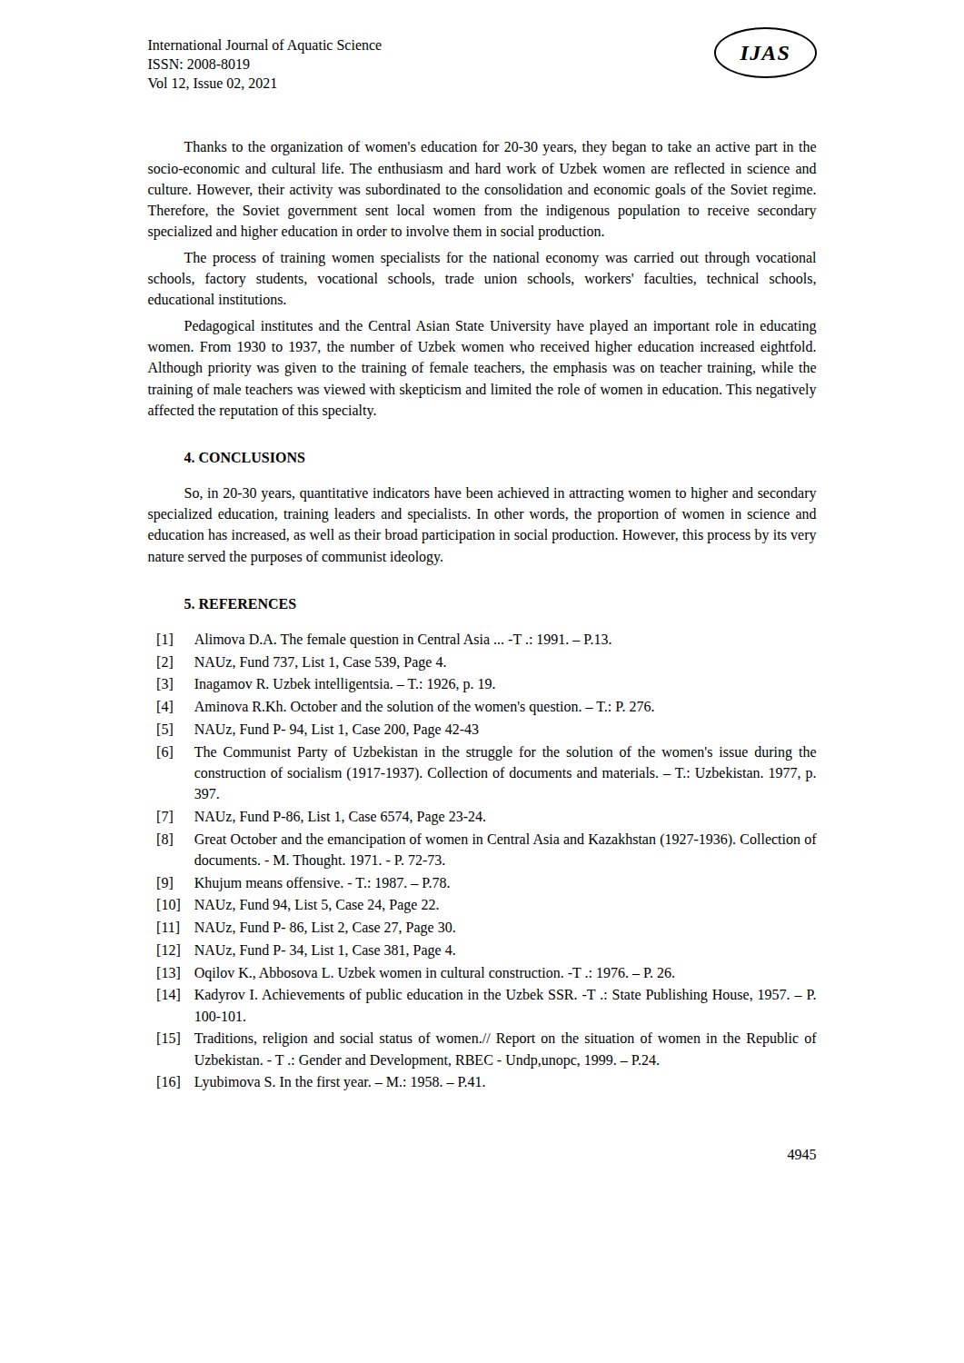International Journal of Aquatic Science
ISSN: 2008-8019
Vol 12, Issue 02, 2021
IJAS
Thanks to the organization of women's education for 20-30 years, they began to take an active part in the socio-economic and cultural life. The enthusiasm and hard work of Uzbek women are reflected in science and culture. However, their activity was subordinated to the consolidation and economic goals of the Soviet regime. Therefore, the Soviet government sent local women from the indigenous population to receive secondary specialized and higher education in order to involve them in social production.
The process of training women specialists for the national economy was carried out through vocational schools, factory students, vocational schools, trade union schools, workers' faculties, technical schools, educational institutions.
Pedagogical institutes and the Central Asian State University have played an important role in educating women. From 1930 to 1937, the number of Uzbek women who received higher education increased eightfold. Although priority was given to the training of female teachers, the emphasis was on teacher training, while the training of male teachers was viewed with skepticism and limited the role of women in education. This negatively affected the reputation of this specialty.
4. CONCLUSIONS
So, in 20-30 years, quantitative indicators have been achieved in attracting women to higher and secondary specialized education, training leaders and specialists. In other words, the proportion of women in science and education has increased, as well as their broad participation in social production. However, this process by its very nature served the purposes of communist ideology.
5. REFERENCES
[1] Alimova D.A. The female question in Central Asia ... -T .: 1991. – P.13.
[2] NAUz, Fund 737, List 1, Case 539, Page 4.
[3] Inagamov R. Uzbek intelligentsia. – T.: 1926, p. 19.
[4] Aminova R.Kh. October and the solution of the women's question. – T.: P. 276.
[5] NAUz, Fund P- 94, List 1, Case 200, Page 42-43
[6] The Communist Party of Uzbekistan in the struggle for the solution of the women's issue during the construction of socialism (1917-1937). Collection of documents and materials. – T.: Uzbekistan. 1977, p. 397.
[7] NAUz, Fund P-86, List 1, Case 6574, Page 23-24.
[8] Great October and the emancipation of women in Central Asia and Kazakhstan (1927-1936). Collection of documents. - M. Thought. 1971. - P. 72-73.
[9] Khujum means offensive. - T.: 1987. – P.78.
[10] NAUz, Fund 94, List 5, Case 24, Page 22.
[11] NAUz, Fund P- 86, List 2, Case 27, Page 30.
[12] NAUz, Fund P- 34, List 1, Case 381, Page 4.
[13] Oqilov K., Abbosova L. Uzbek women in cultural construction. -T .: 1976. – P. 26.
[14] Kadyrov I. Achievements of public education in the Uzbek SSR. -T .: State Publishing House, 1957. – P. 100-101.
[15] Traditions, religion and social status of women.// Report on the situation of women in the Republic of Uzbekistan. - T .: Gender and Development, RBEC - Undp,unopc, 1999. – P.24.
[16] Lyubimova S. In the first year. – M.: 1958. – P.41.
4945